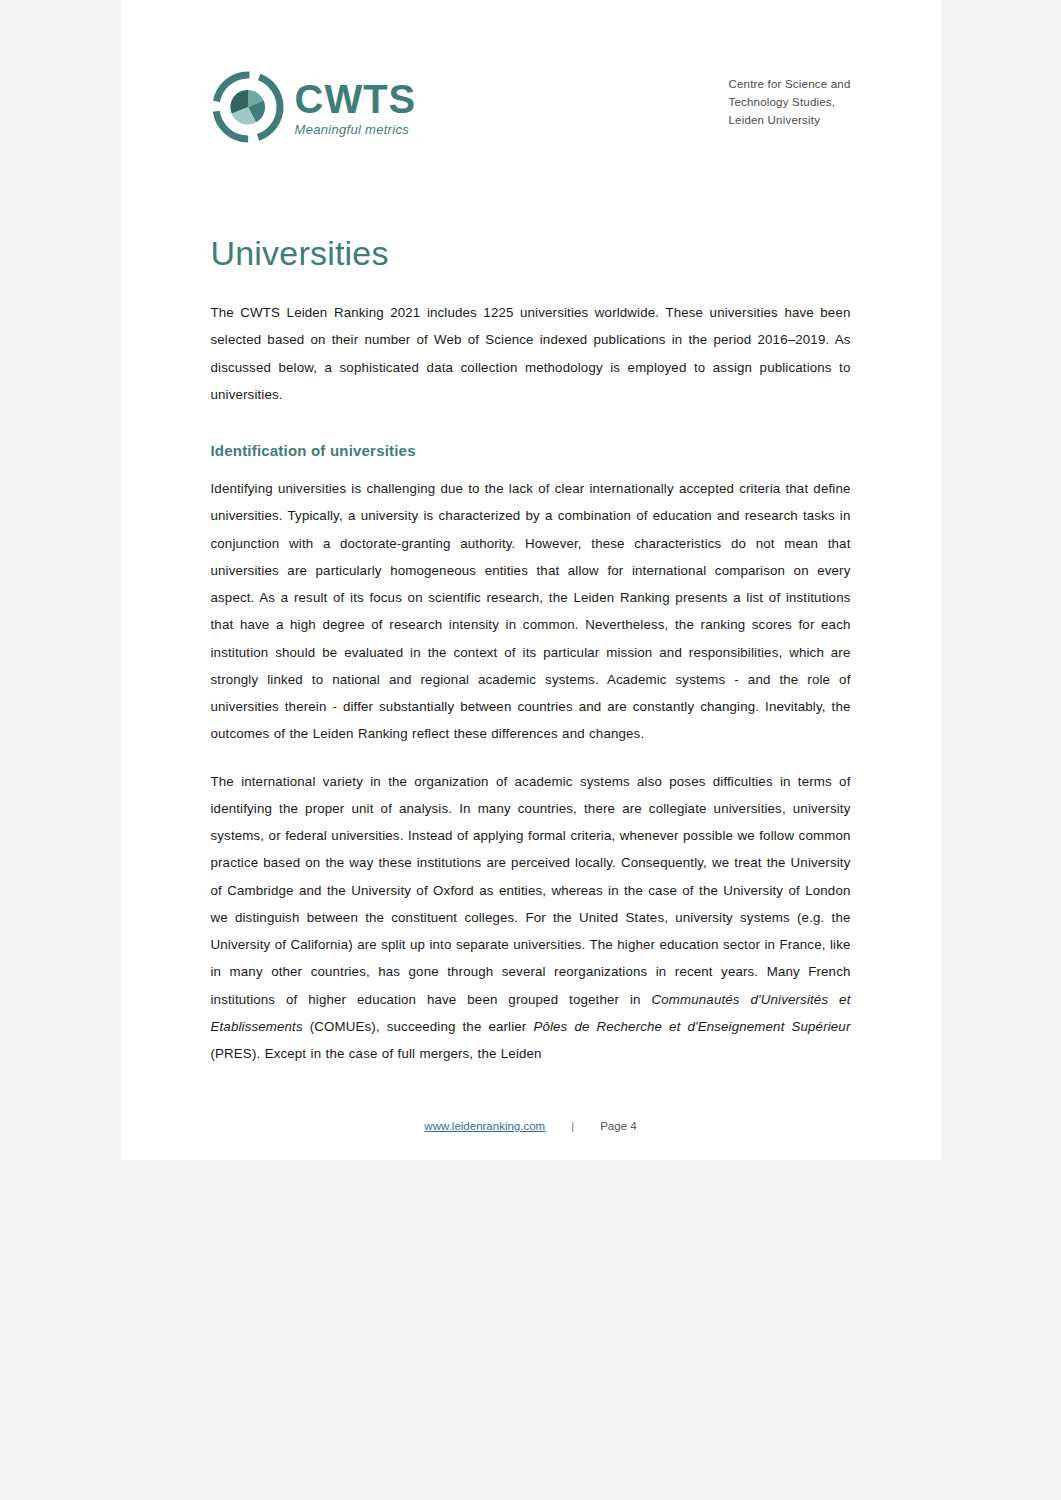CWTS
Meaningful metrics
Centre for Science and
Technology Studies,
Leiden University
Universities
The CWTS Leiden Ranking 2021 includes 1225 universities worldwide. These universities have been selected based on their number of Web of Science indexed publications in the period 2016–2019. As discussed below, a sophisticated data collection methodology is employed to assign publications to universities.
Identification of universities
Identifying universities is challenging due to the lack of clear internationally accepted criteria that define universities. Typically, a university is characterized by a combination of education and research tasks in conjunction with a doctorate-granting authority. However, these characteristics do not mean that universities are particularly homogeneous entities that allow for international comparison on every aspect. As a result of its focus on scientific research, the Leiden Ranking presents a list of institutions that have a high degree of research intensity in common. Nevertheless, the ranking scores for each institution should be evaluated in the context of its particular mission and responsibilities, which are strongly linked to national and regional academic systems. Academic systems - and the role of universities therein - differ substantially between countries and are constantly changing. Inevitably, the outcomes of the Leiden Ranking reflect these differences and changes.
The international variety in the organization of academic systems also poses difficulties in terms of identifying the proper unit of analysis. In many countries, there are collegiate universities, university systems, or federal universities. Instead of applying formal criteria, whenever possible we follow common practice based on the way these institutions are perceived locally. Consequently, we treat the University of Cambridge and the University of Oxford as entities, whereas in the case of the University of London we distinguish between the constituent colleges. For the United States, university systems (e.g. the University of California) are split up into separate universities. The higher education sector in France, like in many other countries, has gone through several reorganizations in recent years. Many French institutions of higher education have been grouped together in Communautés d'Universités et Etablissements (COMUEs), succeeding the earlier Pôles de Recherche et d'Enseignement Supérieur (PRES). Except in the case of full mergers, the Leiden
www.leidenranking.com|Page 4